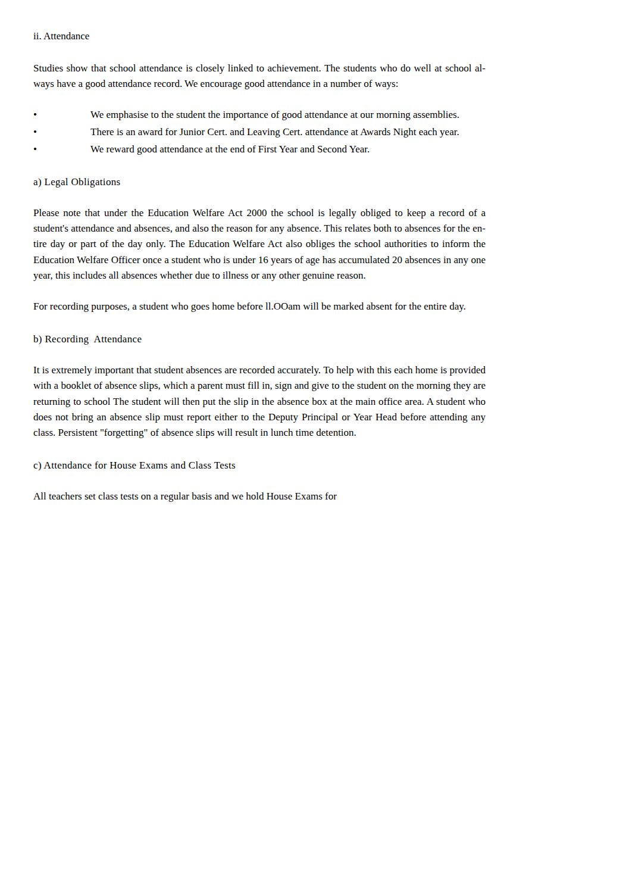ii. Attendance
Studies show that school attendance is closely linked to achievement. The students who do well at school always have a good attendance record. We encourage good attendance in a number of ways:
We emphasise to the student the importance of good attendance at our morning assemblies.
There is an award for Junior Cert. and Leaving Cert. attendance at Awards Night each year.
We reward good attendance at the end of First Year and Second Year.
a) Legal Obligations
Please note that under the Education Welfare Act 2000 the school is legally obliged to keep a record of a student's attendance and absences, and also the reason for any absence. This relates both to absences for the entire day or part of the day only. The Education Welfare Act also obliges the school authorities to inform the Education Welfare Officer once a student who is under 16 years of age has accumulated 20 absences in any one year, this includes all absences whether due to illness or any other genuine reason.
For recording purposes, a student who goes home before ll.OOam will be marked absent for the entire day.
b) Recording Attendance
It is extremely important that student absences are recorded accurately. To help with this each home is provided with a booklet of absence slips, which a parent must fill in, sign and give to the student on the morning they are returning to school The student will then put the slip in the absence box at the main office area. A student who does not bring an absence slip must report either to the Deputy Principal or Year Head before attending any class. Persistent "forgetting" of absence slips will result in lunch time detention.
c) Attendance for House Exams and Class Tests
All teachers set class tests on a regular basis and we hold House Exams for